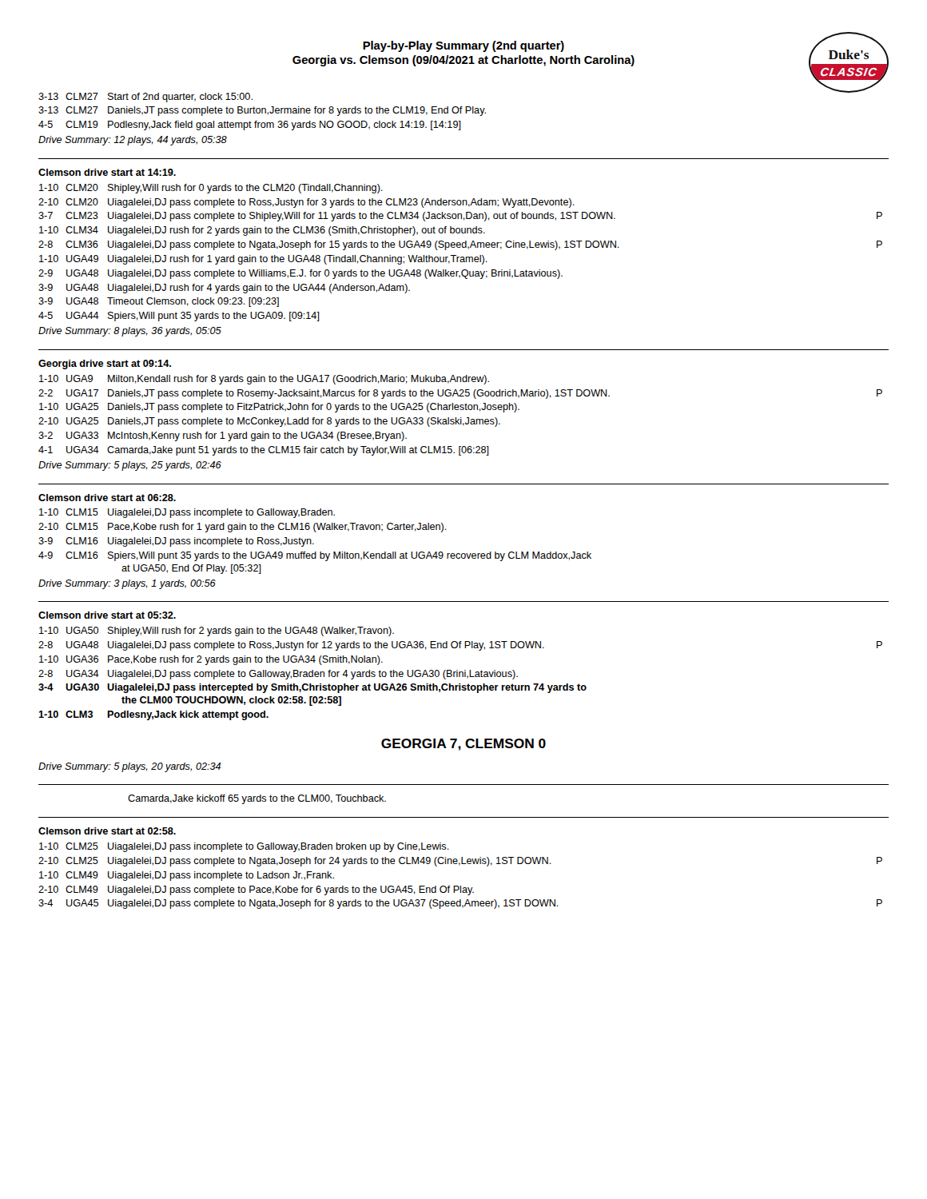Play-by-Play Summary (2nd quarter)
Georgia vs. Clemson (09/04/2021 at Charlotte, North Carolina)
Duke's
CLASSIC
| 3-13 | CLM27 | Start of 2nd quarter, clock 15:00. | |
| 3-13 | CLM27 | Daniels,JT pass complete to Burton,Jermaine for 8 yards to the CLM19, End Of Play. | |
| 4-5 | CLM19 | Podlesny,Jack field goal attempt from 36 yards NO GOOD, clock 14:19. [14:19] | |
Drive Summary: 12 plays, 44 yards, 05:38
Clemson drive start at 14:19.
| 1-10 | CLM20 | Shipley,Will rush for 0 yards to the CLM20 (Tindall,Channing). | |
| 2-10 | CLM20 | Uiagalelei,DJ pass complete to Ross,Justyn for 3 yards to the CLM23 (Anderson,Adam; Wyatt,Devonte). | |
| 3-7 | CLM23 | Uiagalelei,DJ pass complete to Shipley,Will for 11 yards to the CLM34 (Jackson,Dan), out of bounds, 1ST DOWN. | P |
| 1-10 | CLM34 | Uiagalelei,DJ rush for 2 yards gain to the CLM36 (Smith,Christopher), out of bounds. | |
| 2-8 | CLM36 | Uiagalelei,DJ pass complete to Ngata,Joseph for 15 yards to the UGA49 (Speed,Ameer; Cine,Lewis), 1ST DOWN. | P |
| 1-10 | UGA49 | Uiagalelei,DJ rush for 1 yard gain to the UGA48 (Tindall,Channing; Walthour,Tramel). | |
| 2-9 | UGA48 | Uiagalelei,DJ pass complete to Williams,E.J. for 0 yards to the UGA48 (Walker,Quay; Brini,Latavious). | |
| 3-9 | UGA48 | Uiagalelei,DJ rush for 4 yards gain to the UGA44 (Anderson,Adam). | |
| 3-9 | UGA48 | Timeout Clemson, clock 09:23. [09:23] | |
| 4-5 | UGA44 | Spiers,Will punt 35 yards to the UGA09. [09:14] | |
Drive Summary: 8 plays, 36 yards, 05:05
Georgia drive start at 09:14.
| 1-10 | UGA9 | Milton,Kendall rush for 8 yards gain to the UGA17 (Goodrich,Mario; Mukuba,Andrew). | |
| 2-2 | UGA17 | Daniels,JT pass complete to Rosemy-Jacksaint,Marcus for 8 yards to the UGA25 (Goodrich,Mario), 1ST DOWN. | P |
| 1-10 | UGA25 | Daniels,JT pass complete to FitzPatrick,John for 0 yards to the UGA25 (Charleston,Joseph). | |
| 2-10 | UGA25 | Daniels,JT pass complete to McConkey,Ladd for 8 yards to the UGA33 (Skalski,James). | |
| 3-2 | UGA33 | McIntosh,Kenny rush for 1 yard gain to the UGA34 (Bresee,Bryan). | |
| 4-1 | UGA34 | Camarda,Jake punt 51 yards to the CLM15 fair catch by Taylor,Will at CLM15. [06:28] | |
Drive Summary: 5 plays, 25 yards, 02:46
Clemson drive start at 06:28.
| 1-10 | CLM15 | Uiagalelei,DJ pass incomplete to Galloway,Braden. | |
| 2-10 | CLM15 | Pace,Kobe rush for 1 yard gain to the CLM16 (Walker,Travon; Carter,Jalen). | |
| 3-9 | CLM16 | Uiagalelei,DJ pass incomplete to Ross,Justyn. | |
| 4-9 | CLM16 | Spiers,Will punt 35 yards to the UGA49 muffed by Milton,Kendall at UGA49 recovered by CLM Maddox,Jack at UGA50, End Of Play. [05:32] | |
Drive Summary: 3 plays, 1 yards, 00:56
Clemson drive start at 05:32.
| 1-10 | UGA50 | Shipley,Will rush for 2 yards gain to the UGA48 (Walker,Travon). | |
| 2-8 | UGA48 | Uiagalelei,DJ pass complete to Ross,Justyn for 12 yards to the UGA36, End Of Play, 1ST DOWN. | P |
| 1-10 | UGA36 | Pace,Kobe rush for 2 yards gain to the UGA34 (Smith,Nolan). | |
| 2-8 | UGA34 | Uiagalelei,DJ pass complete to Galloway,Braden for 4 yards to the UGA30 (Brini,Latavious). | |
| 3-4 | UGA30 | Uiagalelei,DJ pass intercepted by Smith,Christopher at UGA26 Smith,Christopher return 74 yards to the CLM00 TOUCHDOWN, clock 02:58. [02:58] | |
| 1-10 | CLM3 | Podlesny,Jack kick attempt good. | |
GEORGIA 7, CLEMSON 0
Drive Summary: 5 plays, 20 yards, 02:34
Camarda,Jake kickoff 65 yards to the CLM00, Touchback.
Clemson drive start at 02:58.
| 1-10 | CLM25 | Uiagalelei,DJ pass incomplete to Galloway,Braden broken up by Cine,Lewis. | |
| 2-10 | CLM25 | Uiagalelei,DJ pass complete to Ngata,Joseph for 24 yards to the CLM49 (Cine,Lewis), 1ST DOWN. | P |
| 1-10 | CLM49 | Uiagalelei,DJ pass incomplete to Ladson Jr.,Frank. | |
| 2-10 | CLM49 | Uiagalelei,DJ pass complete to Pace,Kobe for 6 yards to the UGA45, End Of Play. | |
| 3-4 | UGA45 | Uiagalelei,DJ pass complete to Ngata,Joseph for 8 yards to the UGA37 (Speed,Ameer), 1ST DOWN. | P |